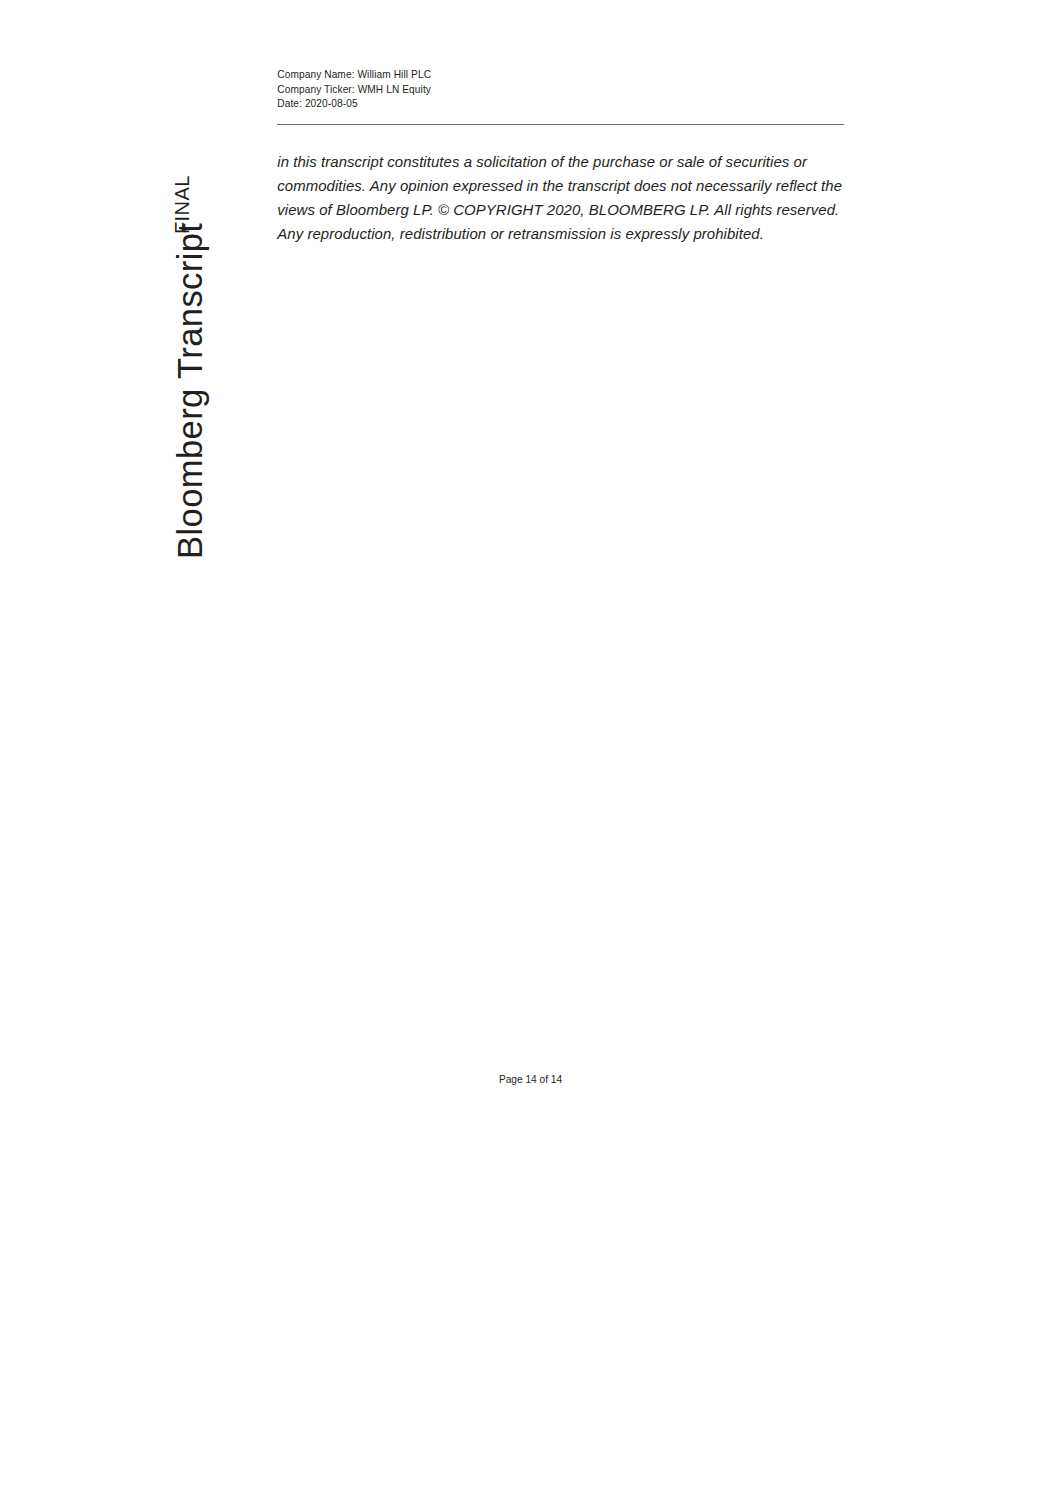FINAL
Bloomberg Transcript
Company Name: William Hill PLC
Company Ticker: WMH LN Equity
Date: 2020-08-05
in this transcript constitutes a solicitation of the purchase or sale of securities or commodities. Any opinion expressed in the transcript does not necessarily reflect the views of Bloomberg LP. © COPYRIGHT 2020, BLOOMBERG LP. All rights reserved. Any reproduction, redistribution or retransmission is expressly prohibited.
Page 14 of 14